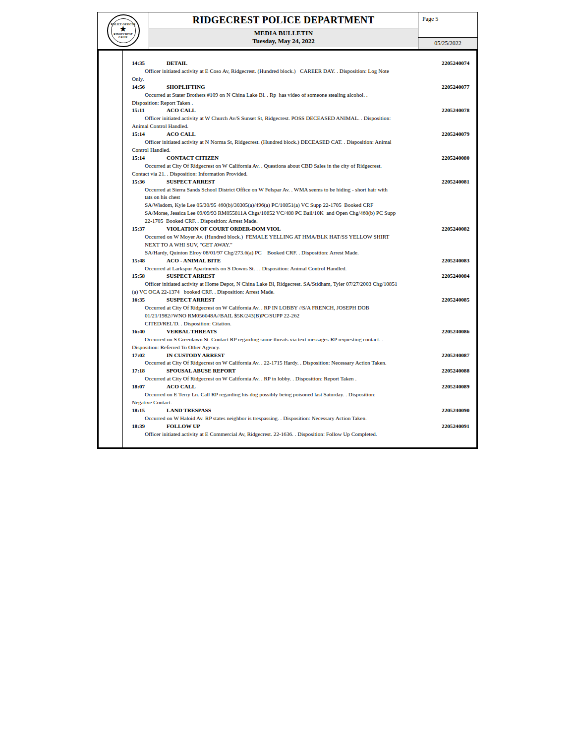POLICE OFFICER
★
RIDGECREST
CALIF.
RIDGECREST POLICE DEPARTMENT
MEDIA BULLETIN
Tuesday, May 24, 2022
Page 5
05/25/2022
14:35 DETAIL 2205240074
Officer initiated activity at E Coso Av, Ridgecrest. (Hundred block.) CAREER DAY. . Disposition: Log Note
Only.
14:56 SHOPLIFTING 2205240077
Occurred at Stater Brothers #109 on N China Lake Bl. . Rp has video of someone stealing alcohol. .
Disposition: Report Taken .
15:11 ACO CALL 2205240078
Officer initiated activity at W Church Av/S Sunset St, Ridgecrest. POSS DECEASED ANIMAL. . Disposition:
Animal Control Handled.
15:14 ACO CALL 2205240079
Officer initiated activity at N Norma St, Ridgecrest. (Hundred block.) DECEASED CAT. . Disposition: Animal
Control Handled.
15:14 CONTACT CITIZEN 2205240080
Occurred at City Of Ridgecrest on W California Av. . Questions about CBD Sales in the city of Ridgecrest.
Contact via 21. . Disposition: Information Provided.
15:36 SUSPECT ARREST 2205240081
Occurred at Sierra Sands School District Office on W Felspar Av. . WMA seems to be hiding - short hair with
tats on his chest
SA/Wisdom, Kyle Lee 05/30/95 460(b)/30305(a)/496(a) PC/10851(a) VC Supp 22-1705 Booked CRF
SA/Morse, Jessica Lee 09/09/93 RM055811A Chgs/10852 VC/488 PC Bail/10K and Open Chg/460(b) PC Supp
22-1705 Booked CRF. . Disposition: Arrest Made.
15:37 VIOLATION OF COURT ORDER-DOM VIOL 2205240082
Occurred on W Moyer Av. (Hundred block.) FEMALE YELLING AT HMA/BLK HAT/SS YELLOW SHIRT
NEXT TO A WHI SUV, "GET AWAY."
SA/Hardy, Quinton Elroy 08/01/97 Chg/273.6(a) PC Booked CRF. . Disposition: Arrest Made.
15:48 ACO - ANIMAL BITE 2205240083
Occurred at Larkspur Apartments on S Downs St. . . Disposition: Animal Control Handled.
15:58 SUSPECT ARREST 2205240084
Officer initiated activity at Home Depot, N China Lake Bl, Ridgecrest. SA/Stidham, Tyler 07/27/2003 Chg/10851
(a) VC OCA 22-1374 booked CRF. . Disposition: Arrest Made.
16:35 SUSPECT ARREST 2205240085
Occurred at City Of Ridgecrest on W California Av. . RP IN LOBBY //S/A FRENCH, JOSEPH DOB
01/21/1982//WNO RM056048A//BAIL $5K/243(B)PC/SUPP 22-262
CITED/REL'D. . Disposition: Citation.
16:40 VERBAL THREATS 2205240086
Occurred on S Greenlawn St. Contact RP regarding some threats via text messages-RP requesting contact. .
Disposition: Referred To Other Agency.
17:02 IN CUSTODY ARREST 2205240087
Occurred at City Of Ridgecrest on W California Av. . 22-1715 Hardy. . Disposition: Necessary Action Taken.
17:18 SPOUSAL ABUSE REPORT 2205240088
Occurred at City Of Ridgecrest on W California Av. . RP in lobby. . Disposition: Report Taken .
18:07 ACO CALL 2205240089
Occurred on E Terry Ln. Call RP regarding his dog possibly being poisoned last Saturday. . Disposition:
Negative Contact.
18:15 LAND TRESPASS 2205240090
Occurred on W Haloid Av. RP states neighbor is trespassing. . Disposition: Necessary Action Taken.
18:39 FOLLOW UP 2205240091
Officer initiated activity at E Commercial Av, Ridgecrest. 22-1636. . Disposition: Follow Up Completed.